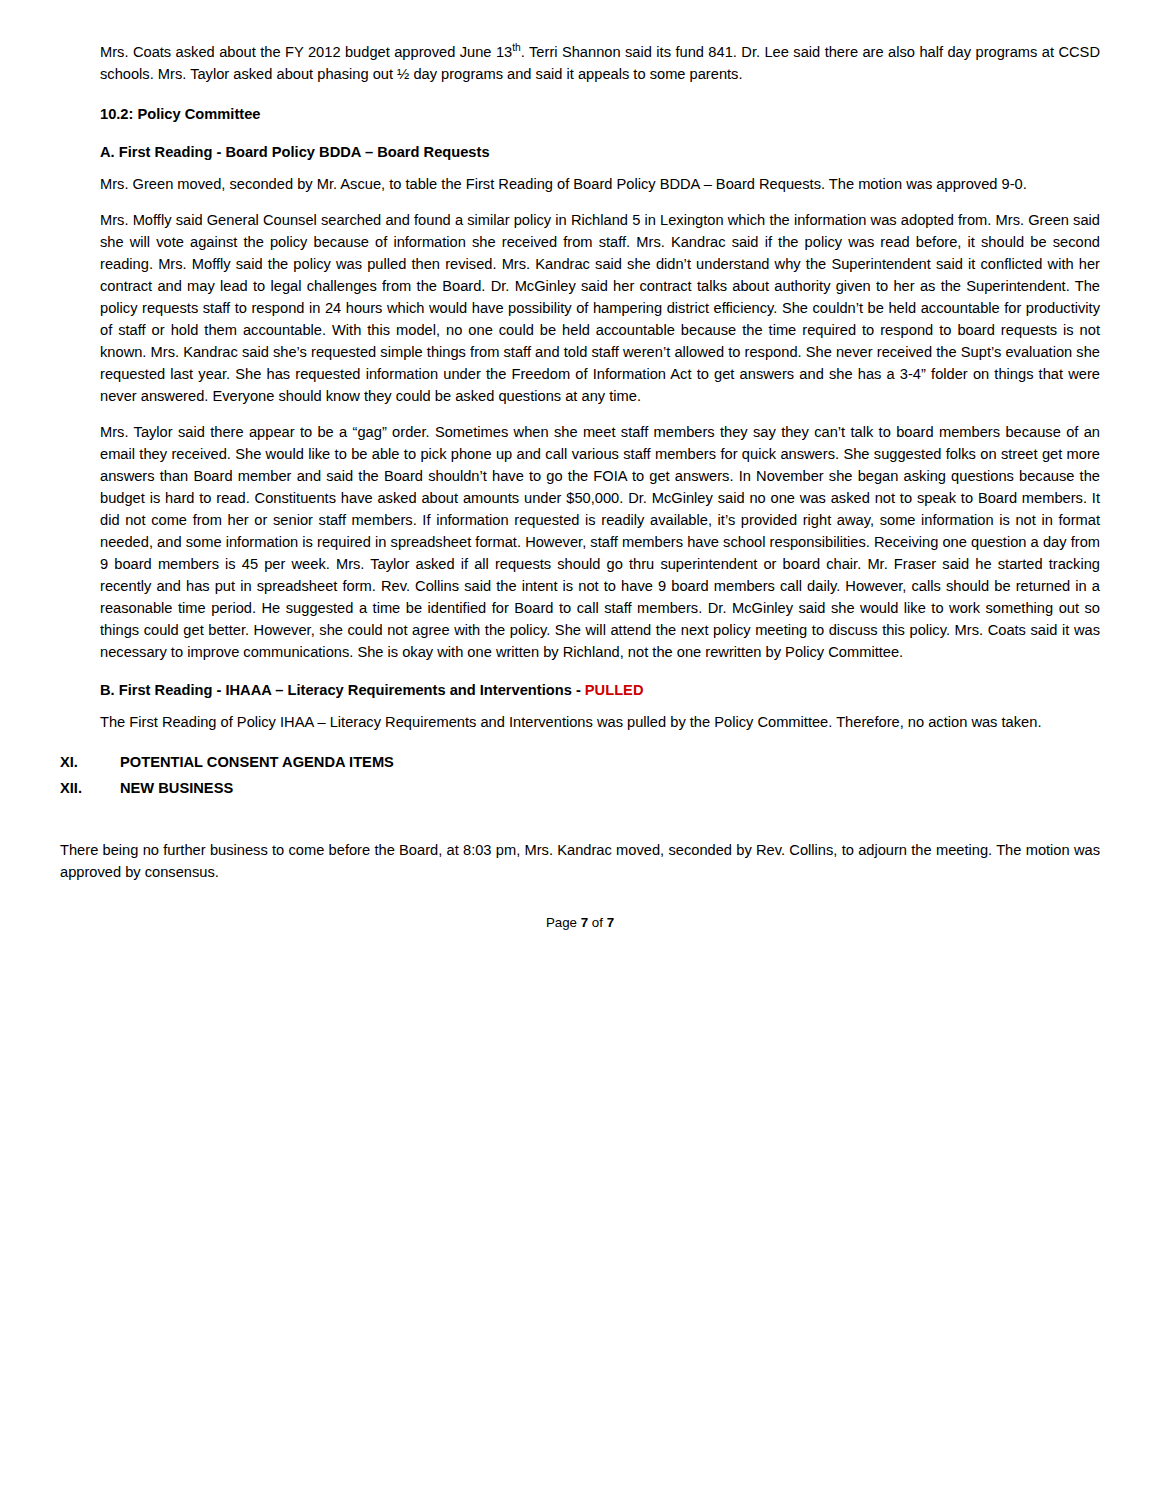Mrs. Coats asked about the FY 2012 budget approved June 13th. Terri Shannon said its fund 841. Dr. Lee said there are also half day programs at CCSD schools. Mrs. Taylor asked about phasing out ½ day programs and said it appeals to some parents.
10.2: Policy Committee
A. First Reading - Board Policy BDDA – Board Requests
Mrs. Green moved, seconded by Mr. Ascue, to table the First Reading of Board Policy BDDA – Board Requests. The motion was approved 9-0.
Mrs. Moffly said General Counsel searched and found a similar policy in Richland 5 in Lexington which the information was adopted from. Mrs. Green said she will vote against the policy because of information she received from staff. Mrs. Kandrac said if the policy was read before, it should be second reading. Mrs. Moffly said the policy was pulled then revised. Mrs. Kandrac said she didn’t understand why the Superintendent said it conflicted with her contract and may lead to legal challenges from the Board. Dr. McGinley said her contract talks about authority given to her as the Superintendent. The policy requests staff to respond in 24 hours which would have possibility of hampering district efficiency. She couldn’t be held accountable for productivity of staff or hold them accountable. With this model, no one could be held accountable because the time required to respond to board requests is not known. Mrs. Kandrac said she’s requested simple things from staff and told staff weren’t allowed to respond. She never received the Supt’s evaluation she requested last year. She has requested information under the Freedom of Information Act to get answers and she has a 3-4” folder on things that were never answered. Everyone should know they could be asked questions at any time.
Mrs. Taylor said there appear to be a “gag” order. Sometimes when she meet staff members they say they can’t talk to board members because of an email they received. She would like to be able to pick phone up and call various staff members for quick answers. She suggested folks on street get more answers than Board member and said the Board shouldn’t have to go the FOIA to get answers. In November she began asking questions because the budget is hard to read. Constituents have asked about amounts under $50,000. Dr. McGinley said no one was asked not to speak to Board members. It did not come from her or senior staff members. If information requested is readily available, it’s provided right away, some information is not in format needed, and some information is required in spreadsheet format. However, staff members have school responsibilities. Receiving one question a day from 9 board members is 45 per week. Mrs. Taylor asked if all requests should go thru superintendent or board chair. Mr. Fraser said he started tracking recently and has put in spreadsheet form. Rev. Collins said the intent is not to have 9 board members call daily. However, calls should be returned in a reasonable time period. He suggested a time be identified for Board to call staff members. Dr. McGinley said she would like to work something out so things could get better. However, she could not agree with the policy. She will attend the next policy meeting to discuss this policy. Mrs. Coats said it was necessary to improve communications. She is okay with one written by Richland, not the one rewritten by Policy Committee.
B. First Reading - IHAAA – Literacy Requirements and Interventions - PULLED
The First Reading of Policy IHAA – Literacy Requirements and Interventions was pulled by the Policy Committee. Therefore, no action was taken.
XI. POTENTIAL CONSENT AGENDA ITEMS
XII. NEW BUSINESS
There being no further business to come before the Board, at 8:03 pm, Mrs. Kandrac moved, seconded by Rev. Collins, to adjourn the meeting. The motion was approved by consensus.
Page 7 of 7